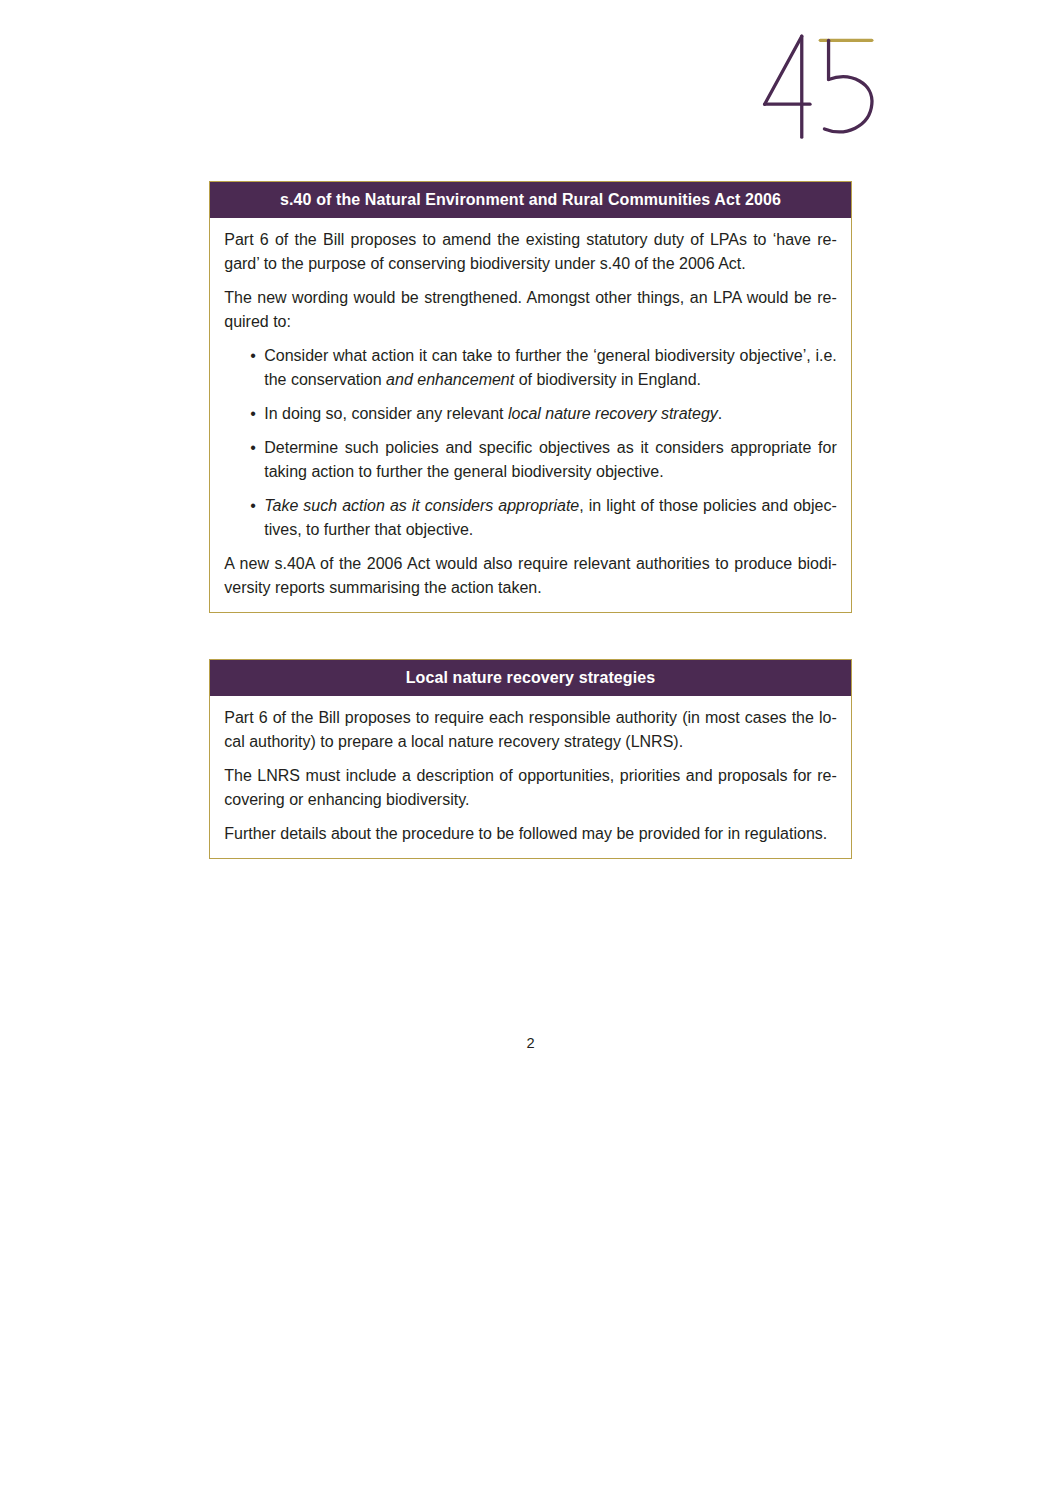s.40 of the Natural Environment and Rural Communities Act 2006
Part 6 of the Bill proposes to amend the existing statutory duty of LPAs to ‘have regard’ to the purpose of conserving biodiversity under s.40 of the 2006 Act.
The new wording would be strengthened. Amongst other things, an LPA would be required to:
Consider what action it can take to further the ‘general biodiversity objective’, i.e. the conservation and enhancement of biodiversity in England.
In doing so, consider any relevant local nature recovery strategy.
Determine such policies and specific objectives as it considers appropriate for taking action to further the general biodiversity objective.
Take such action as it considers appropriate, in light of those policies and objectives, to further that objective.
A new s.40A of the 2006 Act would also require relevant authorities to produce biodiversity reports summarising the action taken.
Local nature recovery strategies
Part 6 of the Bill proposes to require each responsible authority (in most cases the local authority) to prepare a local nature recovery strategy (LNRS).
The LNRS must include a description of opportunities, priorities and proposals for recovering or enhancing biodiversity.
Further details about the procedure to be followed may be provided for in regulations.
2